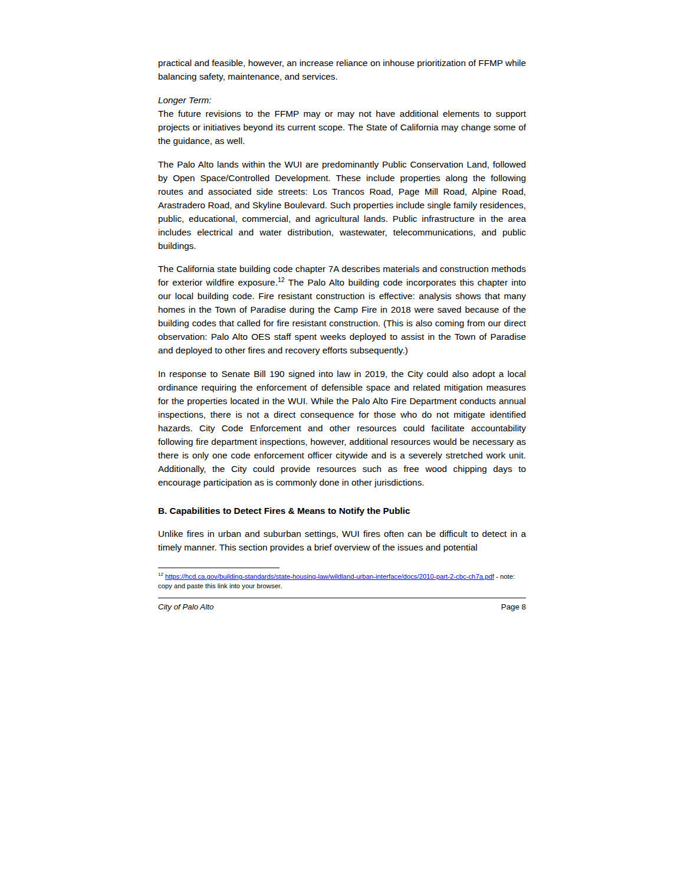practical and feasible, however, an increase reliance on inhouse prioritization of FFMP while balancing safety, maintenance, and services.
Longer Term:
The future revisions to the FFMP may or may not have additional elements to support projects or initiatives beyond its current scope. The State of California may change some of the guidance, as well.
The Palo Alto lands within the WUI are predominantly Public Conservation Land, followed by Open Space/Controlled Development. These include properties along the following routes and associated side streets: Los Trancos Road, Page Mill Road, Alpine Road, Arastradero Road, and Skyline Boulevard. Such properties include single family residences, public, educational, commercial, and agricultural lands. Public infrastructure in the area includes electrical and water distribution, wastewater, telecommunications, and public buildings.
The California state building code chapter 7A describes materials and construction methods for exterior wildfire exposure.12 The Palo Alto building code incorporates this chapter into our local building code. Fire resistant construction is effective: analysis shows that many homes in the Town of Paradise during the Camp Fire in 2018 were saved because of the building codes that called for fire resistant construction. (This is also coming from our direct observation: Palo Alto OES staff spent weeks deployed to assist in the Town of Paradise and deployed to other fires and recovery efforts subsequently.)
In response to Senate Bill 190 signed into law in 2019, the City could also adopt a local ordinance requiring the enforcement of defensible space and related mitigation measures for the properties located in the WUI. While the Palo Alto Fire Department conducts annual inspections, there is not a direct consequence for those who do not mitigate identified hazards. City Code Enforcement and other resources could facilitate accountability following fire department inspections, however, additional resources would be necessary as there is only one code enforcement officer citywide and is a severely stretched work unit. Additionally, the City could provide resources such as free wood chipping days to encourage participation as is commonly done in other jurisdictions.
B. Capabilities to Detect Fires & Means to Notify the Public
Unlike fires in urban and suburban settings, WUI fires often can be difficult to detect in a timely manner. This section provides a brief overview of the issues and potential
12 https://hcd.ca.gov/building-standards/state-housing-law/wildland-urban-interface/docs/2010-part-2-cbc-ch7a.pdf - note: copy and paste this link into your browser.
City of Palo Alto Page 8